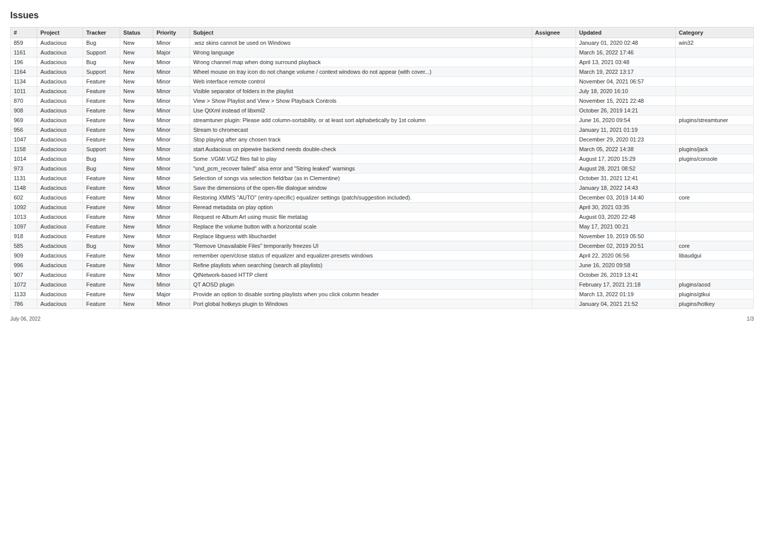Issues
| # | Project | Tracker | Status | Priority | Subject | Assignee | Updated | Category |
| --- | --- | --- | --- | --- | --- | --- | --- | --- |
| 859 | Audacious | Bug | New | Minor | .wsz skins cannot be used on Windows | | January 01, 2020 02:48 | win32 |
| 1161 | Audacious | Support | New | Major | Wrong language | | March 16, 2022 17:46 | |
| 196 | Audacious | Bug | New | Minor | Wrong channel map when doing surround playback | | April 13, 2021 03:48 | |
| 1164 | Audacious | Support | New | Minor | Wheel mouse on tray icon do not change volume / context windows do not appear (with cover...) | | March 19, 2022 13:17 | |
| 1134 | Audacious | Feature | New | Minor | Web interface remote control | | November 04, 2021 06:57 | |
| 1011 | Audacious | Feature | New | Minor | Visible separator of folders in the playlist | | July 18, 2020 16:10 | |
| 870 | Audacious | Feature | New | Minor | View > Show Playlist and View > Show Playback Controls | | November 15, 2021 22:48 | |
| 908 | Audacious | Feature | New | Minor | Use QtXml instead of libxml2 | | October 26, 2019 14:21 | |
| 969 | Audacious | Feature | New | Minor | streamtuner plugin: Please add column-sortability, or at least sort alphabetically by 1st column | | June 16, 2020 09:54 | plugins/streamtuner |
| 956 | Audacious | Feature | New | Minor | Stream to chromecast | | January 11, 2021 01:19 | |
| 1047 | Audacious | Feature | New | Minor | Stop playing after any chosen track | | December 29, 2020 01:23 | |
| 1158 | Audacious | Support | New | Minor | start Audacious on pipewire backend needs double-check | | March 05, 2022 14:38 | plugins/jack |
| 1014 | Audacious | Bug | New | Minor | Some .VGM/.VGZ files fail to play | | August 17, 2020 15:29 | plugins/console |
| 973 | Audacious | Bug | New | Minor | "snd_pcm_recover failed" alsa error and "String leaked" warnings | | August 28, 2021 08:52 | |
| 1131 | Audacious | Feature | New | Minor | Selection of songs via selection field/bar (as in Clementine) | | October 31, 2021 12:41 | |
| 1148 | Audacious | Feature | New | Minor | Save the dimensions of the open-file dialogue window | | January 18, 2022 14:43 | |
| 602 | Audacious | Feature | New | Minor | Restoring XMMS "AUTO" (entry-specific) equalizer settings (patch/suggestion included). | | December 03, 2019 14:40 | core |
| 1092 | Audacious | Feature | New | Minor | Reread metadata on play option | | April 30, 2021 03:35 | |
| 1013 | Audacious | Feature | New | Minor | Request re Album Art using music file metatag | | August 03, 2020 22:48 | |
| 1097 | Audacious | Feature | New | Minor | Replace the volume button with a horizontal scale | | May 17, 2021 00:21 | |
| 918 | Audacious | Feature | New | Minor | Replace libguess with libuchardet | | November 19, 2019 05:50 | |
| 585 | Audacious | Bug | New | Minor | "Remove Unavailable Files" temporarily freezes UI | | December 02, 2019 20:51 | core |
| 909 | Audacious | Feature | New | Minor | remember open/close status of equalizer and equalizer-presets windows | | April 22, 2020 06:56 | libaudgui |
| 996 | Audacious | Feature | New | Minor | Refine playlists when searching (search all playlists) | | June 16, 2020 09:58 | |
| 907 | Audacious | Feature | New | Minor | QtNetwork-based HTTP client | | October 26, 2019 13:41 | |
| 1072 | Audacious | Feature | New | Minor | QT AOSD plugin | | February 17, 2021 21:18 | plugins/aosd |
| 1133 | Audacious | Feature | New | Major | Provide an option to disable sorting playlists when you click column header | | March 13, 2022 01:19 | plugins/gtkui |
| 786 | Audacious | Feature | New | Minor | Port global hotkeys plugin to Windows | | January 04, 2021 21:52 | plugins/hotkey |
July 06, 2022 1/3